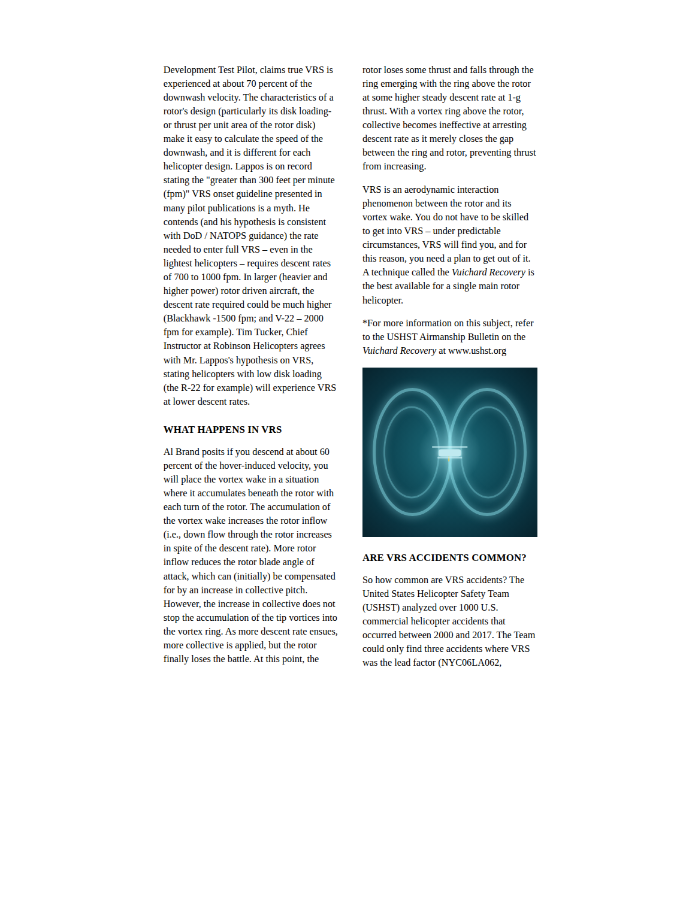Development Test Pilot, claims true VRS is experienced at about 70 percent of the downwash velocity. The characteristics of a rotor's design (particularly its disk loading- or thrust per unit area of the rotor disk) make it easy to calculate the speed of the downwash, and it is different for each helicopter design. Lappos is on record stating the "greater than 300 feet per minute (fpm)" VRS onset guideline presented in many pilot publications is a myth. He contends (and his hypothesis is consistent with DoD / NATOPS guidance) the rate needed to enter full VRS – even in the lightest helicopters – requires descent rates of 700 to 1000 fpm. In larger (heavier and higher power) rotor driven aircraft, the descent rate required could be much higher (Blackhawk -1500 fpm; and V-22 – 2000 fpm for example). Tim Tucker, Chief Instructor at Robinson Helicopters agrees with Mr. Lappos's hypothesis on VRS, stating helicopters with low disk loading (the R-22 for example) will experience VRS at lower descent rates.
WHAT HAPPENS IN VRS
Al Brand posits if you descend at about 60 percent of the hover-induced velocity, you will place the vortex wake in a situation where it accumulates beneath the rotor with each turn of the rotor. The accumulation of the vortex wake increases the rotor inflow (i.e., down flow through the rotor increases in spite of the descent rate). More rotor inflow reduces the rotor blade angle of attack, which can (initially) be compensated for by an increase in collective pitch. However, the increase in collective does not stop the accumulation of the tip vortices into the vortex ring. As more descent rate ensues, more collective is applied, but the rotor finally loses the battle. At this point, the rotor loses some thrust and falls through the ring emerging with the ring above the rotor at some higher steady descent rate at 1-g thrust. With a vortex ring above the rotor, collective becomes ineffective at arresting descent rate as it merely closes the gap between the ring and rotor, preventing thrust from increasing.
VRS is an aerodynamic interaction phenomenon between the rotor and its vortex wake. You do not have to be skilled to get into VRS – under predictable circumstances, VRS will find you, and for this reason, you need a plan to get out of it. A technique called the Vuichard Recovery is the best available for a single main rotor helicopter.
*For more information on this subject, refer to the USHST Airmanship Bulletin on the Vuichard Recovery at www.ushst.org
ARE VRS ACCIDENTS COMMON?
So how common are VRS accidents? The United States Helicopter Safety Team (USHST) analyzed over 1000 U.S. commercial helicopter accidents that occurred between 2000 and 2017. The Team could only find three accidents where VRS was the lead factor (NYC06LA062,